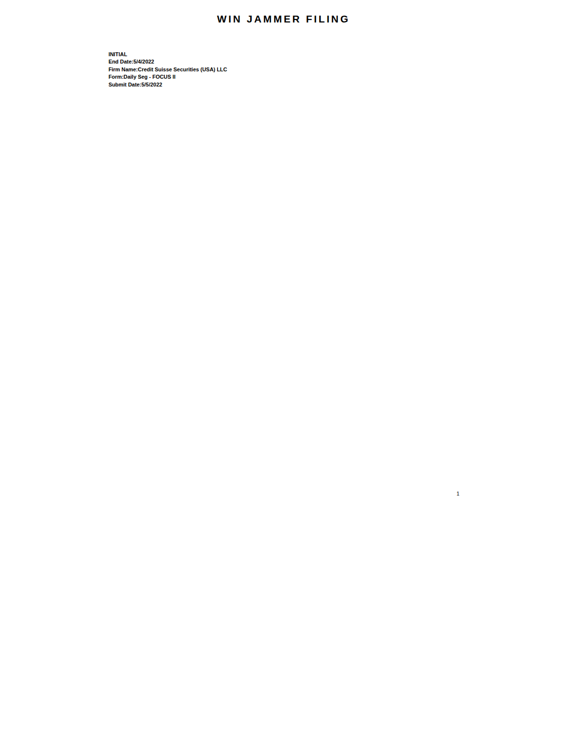WIN JAMMER FILING
INITIAL
End Date:5/4/2022
Firm Name:Credit Suisse Securities (USA) LLC
Form:Daily Seg - FOCUS II
Submit Date:5/5/2022
1